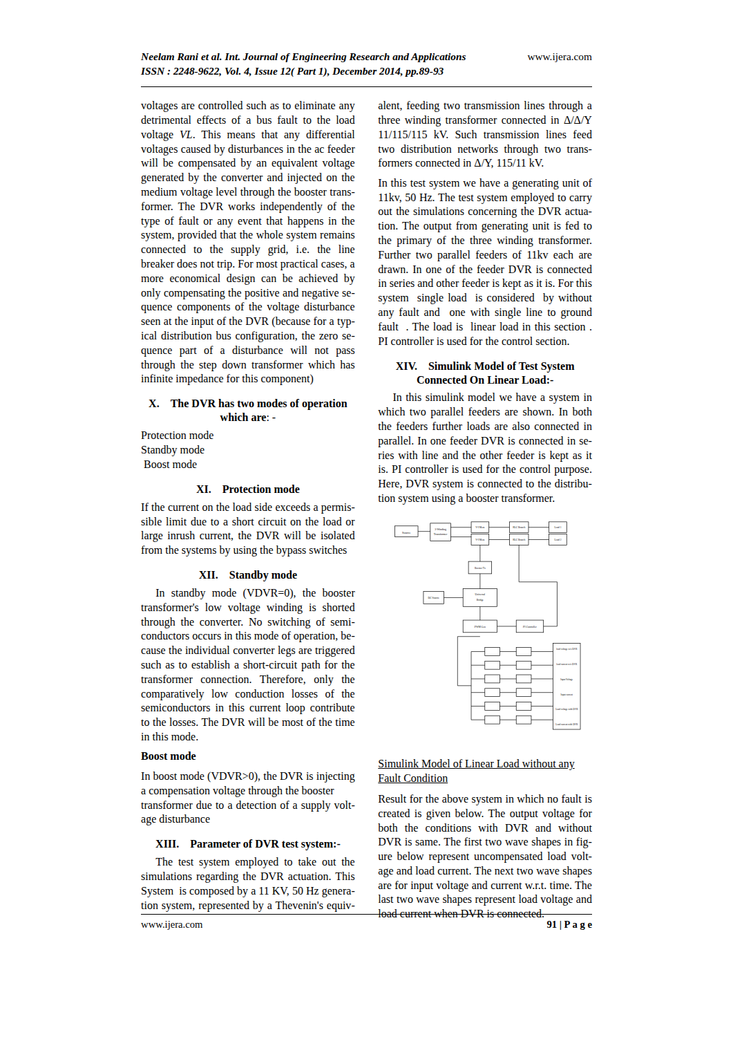www.ijera.com Neelam Rani et al. Int. Journal of Engineering Research and Applications
ISSN : 2248-9622, Vol. 4, Issue 12( Part 1), December 2014, pp.89-93
voltages are controlled such as to eliminate any detrimental effects of a bus fault to the load voltage VL. This means that any differential voltages caused by disturbances in the ac feeder will be compensated by an equivalent voltage generated by the converter and injected on the medium voltage level through the booster transformer. The DVR works independently of the type of fault or any event that happens in the system, provided that the whole system remains connected to the supply grid, i.e. the line breaker does not trip. For most practical cases, a more economical design can be achieved by only compensating the positive and negative sequence components of the voltage disturbance seen at the input of the DVR (because for a typical distribution bus configuration, the zero sequence part of a disturbance will not pass through the step down transformer which has infinite impedance for this component)
X. The DVR has two modes of operation which are: -
Protection mode
Standby mode
Boost mode
XI. Protection mode
If the current on the load side exceeds a permissible limit due to a short circuit on the load or large inrush current, the DVR will be isolated from the systems by using the bypass switches
XII. Standby mode
In standby mode (VDVR=0), the booster transformer's low voltage winding is shorted through the converter. No switching of semiconductors occurs in this mode of operation, because the individual converter legs are triggered such as to establish a short-circuit path for the transformer connection. Therefore, only the comparatively low conduction losses of the semiconductors in this current loop contribute to the losses. The DVR will be most of the time in this mode.
Boost mode
In boost mode (VDVR>0), the DVR is injecting a compensation voltage through the booster
transformer due to a detection of a supply voltage disturbance
XIII. Parameter of DVR test system:-
The test system employed to take out the simulations regarding the DVR actuation. This System is composed by a 11 KV, 50 Hz generation system, represented by a Thevenin's equivalent, feeding two transmission lines through a three winding transformer connected in Δ/Δ/Y 11/115/115 kV. Such transmission lines feed two distribution networks through two transformers connected in Δ/Y, 115/11 kV.
In this test system we have a generating unit of 11kv, 50 Hz. The test system employed to carry out the simulations concerning the DVR actuation. The output from generating unit is fed to the primary of the three winding transformer. Further two parallel feeders of 11kv each are drawn. In one of the feeder DVR is connected in series and other feeder is kept as it is. For this system single load is considered by without any fault and one with single line to ground fault . The load is linear load in this section . PI controller is used for the control section.
XIV. Simulink Model of Test System Connected On Linear Load:-
In this simulink model we have a system in which two parallel feeders are shown. In both the feeders further loads are also connected in parallel. In one feeder DVR is connected in series with line and the other feeder is kept as it is. PI controller is used for the control purpose. Here, DVR system is connected to the distribution system using a booster transformer.
Source 3-Winding Transformer V-I Meas V-I Meas RLC Branch RLC Branch Load 1 Load 2 Booster Tx Universal Bridge DC Source PWM Gen PI Controller load voltage w/o DVR load current w/o DVR Input Voltage Input current Load voltage with DVR Load current with DVR
Simulink Model of Linear Load without any Fault Condition
Result for the above system in which no fault is created is given below. The output voltage for both the conditions with DVR and without DVR is same. The first two wave shapes in figure below represent uncompensated load voltage and load current. The next two wave shapes are for input voltage and current w.r.t. time. The last two wave shapes represent load voltage and load current when DVR is connected.
www.ijera.com 91 | P a g e